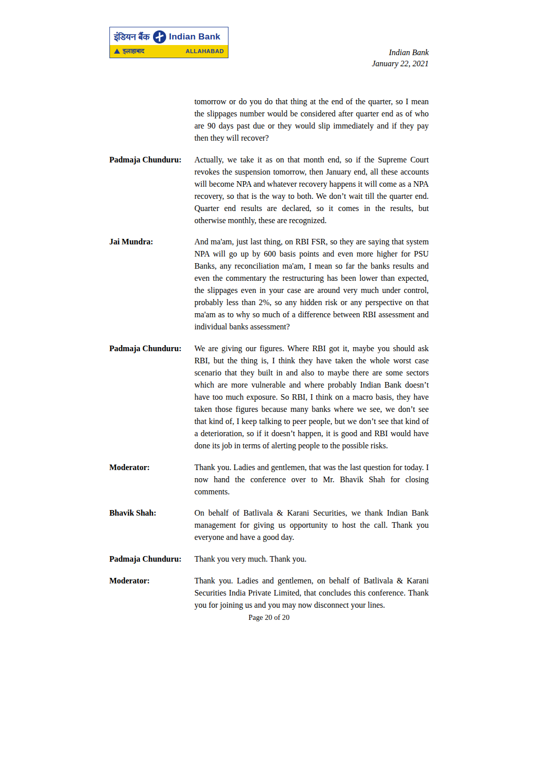इंडियन बैंक Indian Bank
इलाहाबाद ALLAHABAD
Indian Bank
January 22, 2021
| | tomorrow or do you do that thing at the end of the quarter, so I mean the slippages number would be considered after quarter end as of who are 90 days past due or they would slip immediately and if they pay then they will recover? |
| Padmaja Chunduru: | Actually, we take it as on that month end, so if the Supreme Court revokes the suspension tomorrow, then January end, all these accounts will become NPA and whatever recovery happens it will come as a NPA recovery, so that is the way to both. We don’t wait till the quarter end. Quarter end results are declared, so it comes in the results, but otherwise monthly, these are recognized. |
| Jai Mundra: | And ma'am, just last thing, on RBI FSR, so they are saying that system NPA will go up by 600 basis points and even more higher for PSU Banks, any reconciliation ma'am, I mean so far the banks results and even the commentary the restructuring has been lower than expected, the slippages even in your case are around very much under control, probably less than 2%, so any hidden risk or any perspective on that ma'am as to why so much of a difference between RBI assessment and individual banks assessment? |
| Padmaja Chunduru: | We are giving our figures. Where RBI got it, maybe you should ask RBI, but the thing is, I think they have taken the whole worst case scenario that they built in and also to maybe there are some sectors which are more vulnerable and where probably Indian Bank doesn’t have too much exposure. So RBI, I think on a macro basis, they have taken those figures because many banks where we see, we don’t see that kind of, I keep talking to peer people, but we don’t see that kind of a deterioration, so if it doesn’t happen, it is good and RBI would have done its job in terms of alerting people to the possible risks. |
| Moderator: | Thank you. Ladies and gentlemen, that was the last question for today. I now hand the conference over to Mr. Bhavik Shah for closing comments. |
| Bhavik Shah: | On behalf of Batlivala & Karani Securities, we thank Indian Bank management for giving us opportunity to host the call. Thank you everyone and have a good day. |
| Padmaja Chunduru: | Thank you very much. Thank you. |
| Moderator: | Thank you. Ladies and gentlemen, on behalf of Batlivala & Karani Securities India Private Limited, that concludes this conference. Thank you for joining us and you may now disconnect your lines. |
Page 20 of 20